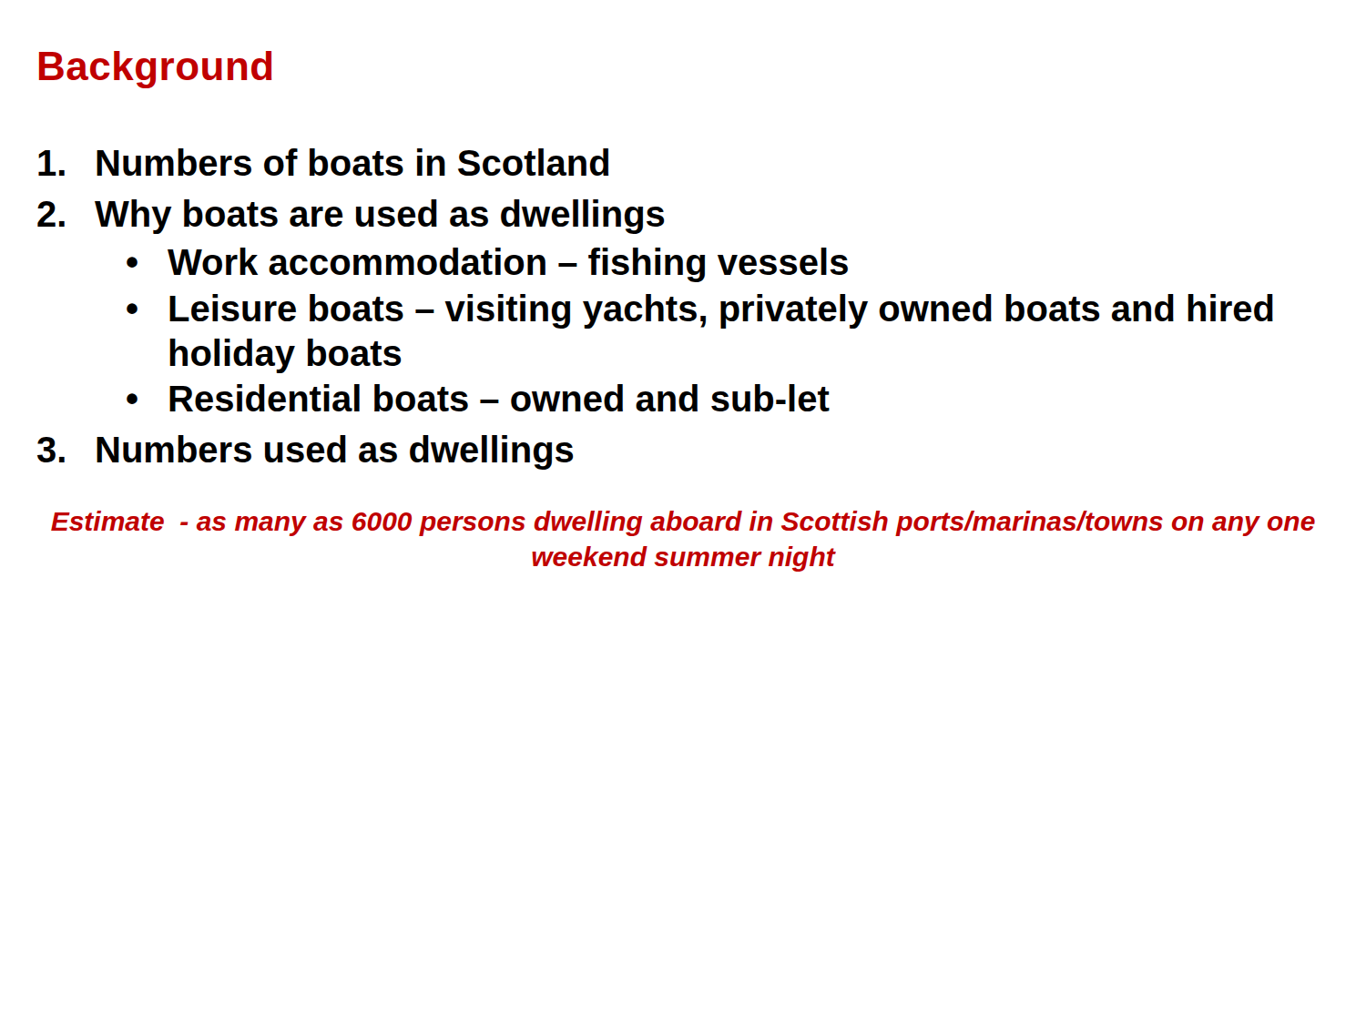Background
1. Numbers of boats in Scotland
2. Why boats are used as dwellings
Work accommodation – fishing vessels
Leisure boats – visiting yachts, privately owned boats and hired holiday boats
Residential boats – owned and sub-let
3. Numbers used as dwellings
Estimate - as many as 6000 persons dwelling aboard in Scottish ports/marinas/towns on any one weekend summer night